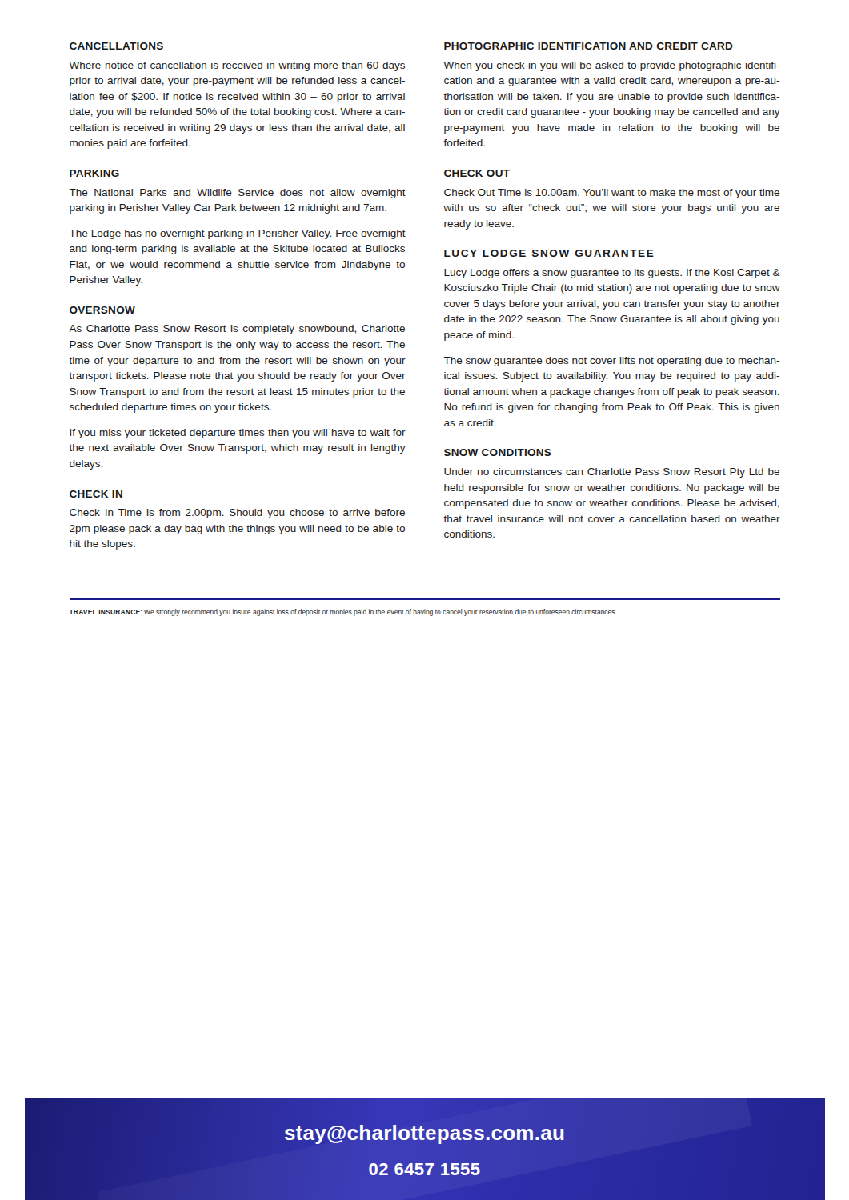Cancellations
Where notice of cancellation is received in writing more than 60 days prior to arrival date, your pre-payment will be refunded less a cancellation fee of $200. If notice is received within 30 – 60 prior to arrival date, you will be refunded 50% of the total booking cost. Where a cancellation is received in writing 29 days or less than the arrival date, all monies paid are forfeited.
Parking
The National Parks and Wildlife Service does not allow overnight parking in Perisher Valley Car Park between 12 midnight and 7am.
The Lodge has no overnight parking in Perisher Valley. Free overnight and long-term parking is available at the Skitube located at Bullocks Flat, or we would recommend a shuttle service from Jindabyne to Perisher Valley.
Oversnow
As Charlotte Pass Snow Resort is completely snowbound, Charlotte Pass Over Snow Transport is the only way to access the resort. The time of your departure to and from the resort will be shown on your transport tickets. Please note that you should be ready for your Over Snow Transport to and from the resort at least 15 minutes prior to the scheduled departure times on your tickets.
If you miss your ticketed departure times then you will have to wait for the next available Over Snow Transport, which may result in lengthy delays.
Check In
Check In Time is from 2.00pm. Should you choose to arrive before 2pm please pack a day bag with the things you will need to be able to hit the slopes.
Photographic Identification and Credit Card
When you check-in you will be asked to provide photographic identification and a guarantee with a valid credit card, whereupon a pre-authorisation will be taken. If you are unable to provide such identification or credit card guarantee - your booking may be cancelled and any pre-payment you have made in relation to the booking will be forfeited.
Check Out
Check Out Time is 10.00am. You’ll want to make the most of your time with us so after “check out”; we will store your bags until you are ready to leave.
Lucy Lodge Snow Guarantee
Lucy Lodge offers a snow guarantee to its guests. If the Kosi Carpet & Kosciuszko Triple Chair (to mid station) are not operating due to snow cover 5 days before your arrival, you can transfer your stay to another date in the 2022 season. The Snow Guarantee is all about giving you peace of mind.
The snow guarantee does not cover lifts not operating due to mechanical issues. Subject to availability. You may be required to pay additional amount when a package changes from off peak to peak season. No refund is given for changing from Peak to Off Peak. This is given as a credit.
Snow Conditions
Under no circumstances can Charlotte Pass Snow Resort Pty Ltd be held responsible for snow or weather conditions. No package will be compensated due to snow or weather conditions. Please be advised, that travel insurance will not cover a cancellation based on weather conditions.
TRAVEL INSURANCE: We strongly recommend you insure against loss of deposit or monies paid in the event of having to cancel your reservation due to unforeseen circumstances.
stay@charlottepass.com.au 02 6457 1555